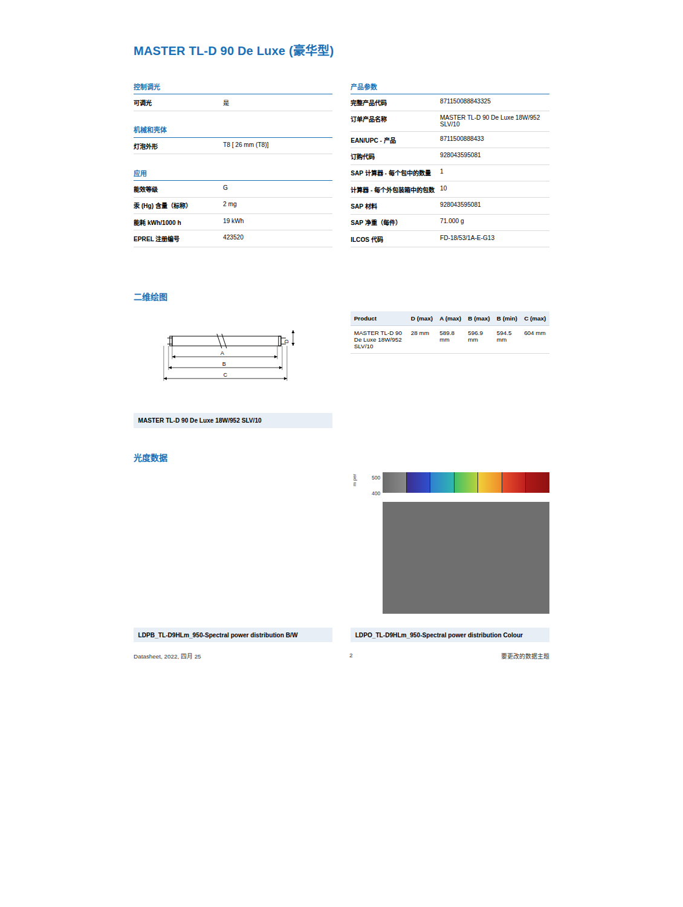MASTER TL-D 90 De Luxe (豪华型)
控制调光
| 可调光 | 是 |
机械和壳体
| 灯泡外形 | T8 [ 26 mm (T8)] |
应用
| 能效等级 | G |
| 汞 (Hg) 含量（标称） | 2 mg |
| 能耗 kWh/1000 h | 19 kWh |
| EPREL 注册编号 | 423520 |
产品参数
| 完整产品代码 | 871150088843325 |
| 订单产品名称 | MASTER TL-D 90 De Luxe 18W/952 SLV/10 |
| EAN/UPC - 产品 | 8711500888433 |
| 订购代码 | 928043595081 |
| SAP 计算器 - 每个包中的数量 | 1 |
| 计算器 - 每个外包装箱中的包数 | 10 |
| SAP 材料 | 928043595081 |
| SAP 净重（每件） | 71.000 g |
| ILCOS 代码 | FD-18/53/1A-E-G13 |
二维绘图
D A B C
MASTER TL-D 90 De Luxe 18W/952 SLV/10
| Product | D (max) | A (max) | B (max) | B (min) | C (max) |
| --- | --- | --- | --- | --- | --- |
| MASTER TL-D 90 De Luxe 18W/952 SLV/10 | 28 mm | 589.8 mm | 596.9 mm | 594.5 mm | 604 mm |
光度数据
LDPB_TL-D9HLm_950-Spectral power distribution B/W
500 400 m per lm
LDPO_TL-D9HLm_950-Spectral power distribution Colour
Datasheet, 2022, 四月 25
2
要更改的数据主题